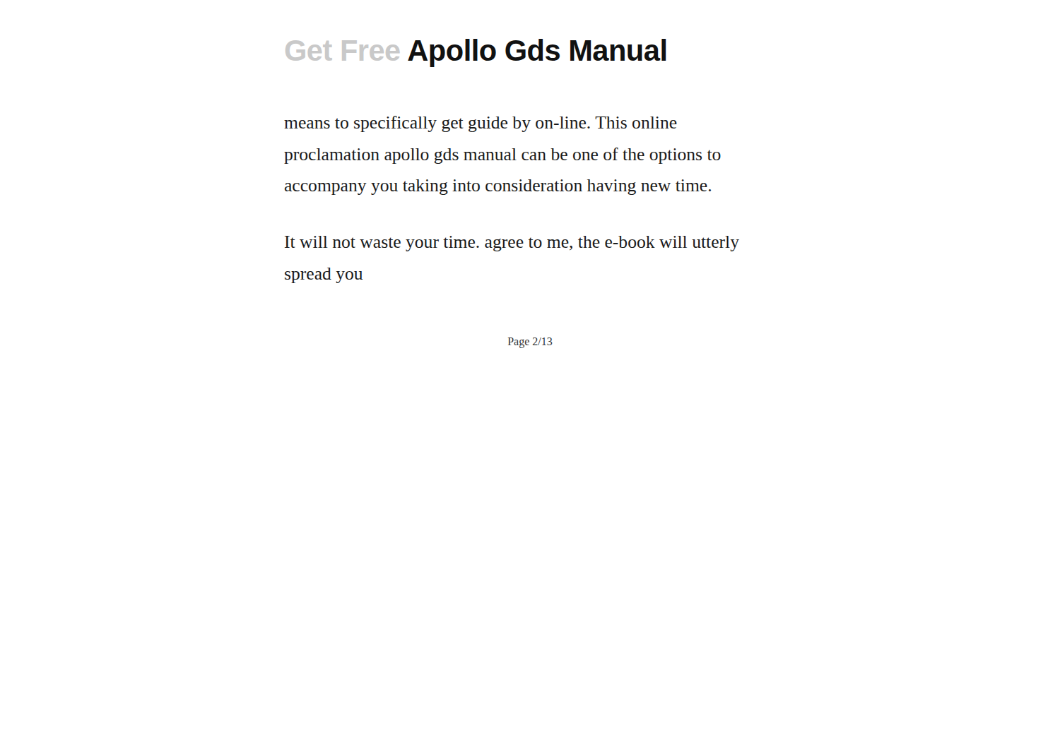Get Free Apollo Gds Manual
means to specifically get guide by on-line. This online proclamation apollo gds manual can be one of the options to accompany you taking into consideration having new time.
It will not waste your time. agree to me, the e-book will utterly spread you
Page 2/13